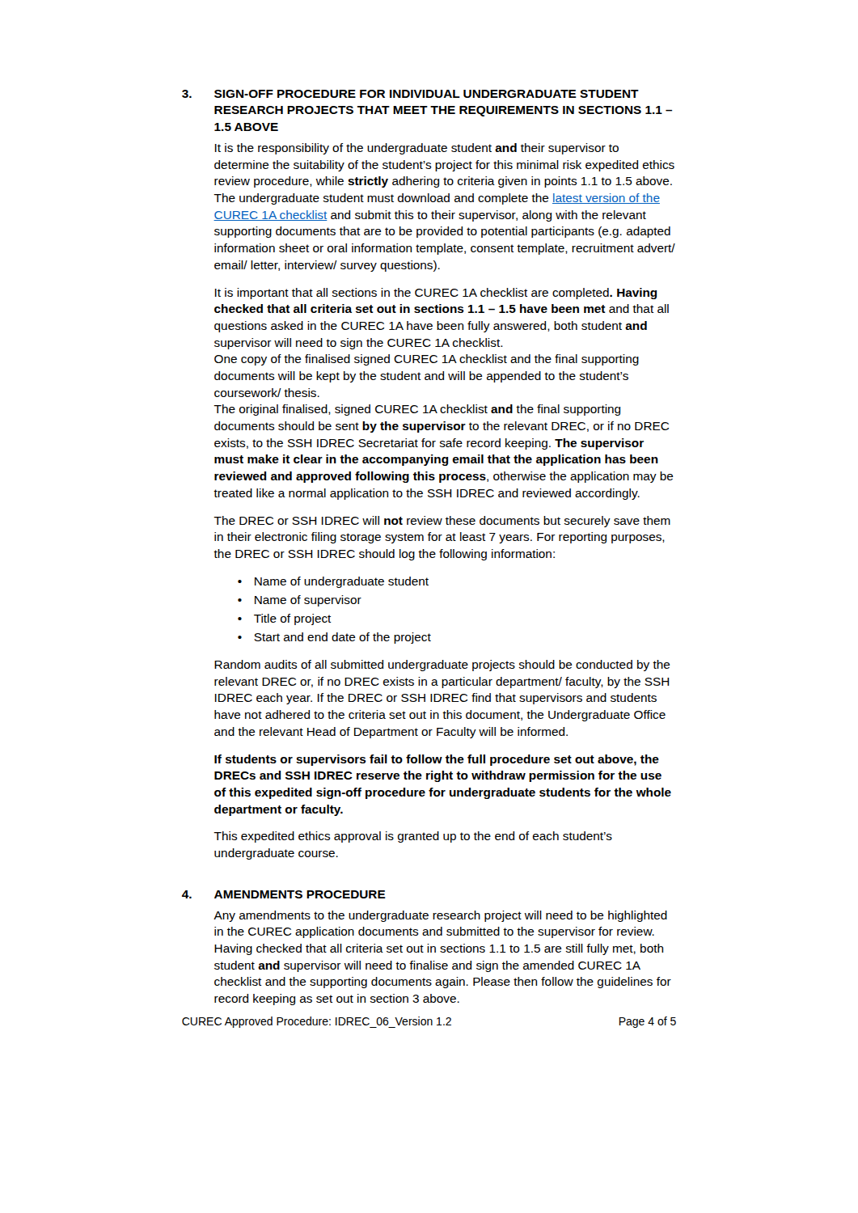3.
SIGN-OFF PROCEDURE FOR INDIVIDUAL UNDERGRADUATE STUDENT RESEARCH PROJECTS THAT MEET THE REQUIREMENTS IN SECTIONS 1.1 – 1.5 ABOVE
It is the responsibility of the undergraduate student and their supervisor to determine the suitability of the student’s project for this minimal risk expedited ethics review procedure, while strictly adhering to criteria given in points 1.1 to 1.5 above.
The undergraduate student must download and complete the latest version of the CUREC 1A checklist and submit this to their supervisor, along with the relevant supporting documents that are to be provided to potential participants (e.g. adapted information sheet or oral information template, consent template, recruitment advert/ email/ letter, interview/ survey questions).
It is important that all sections in the CUREC 1A checklist are completed. Having checked that all criteria set out in sections 1.1 – 1.5 have been met and that all questions asked in the CUREC 1A have been fully answered, both student and supervisor will need to sign the CUREC 1A checklist.
One copy of the finalised signed CUREC 1A checklist and the final supporting documents will be kept by the student and will be appended to the student’s coursework/ thesis.
The original finalised, signed CUREC 1A checklist and the final supporting documents should be sent by the supervisor to the relevant DREC, or if no DREC exists, to the SSH IDREC Secretariat for safe record keeping. The supervisor must make it clear in the accompanying email that the application has been reviewed and approved following this process, otherwise the application may be treated like a normal application to the SSH IDREC and reviewed accordingly.
The DREC or SSH IDREC will not review these documents but securely save them in their electronic filing storage system for at least 7 years. For reporting purposes, the DREC or SSH IDREC should log the following information:
Name of undergraduate student
Name of supervisor
Title of project
Start and end date of the project
Random audits of all submitted undergraduate projects should be conducted by the relevant DREC or, if no DREC exists in a particular department/ faculty, by the SSH IDREC each year. If the DREC or SSH IDREC find that supervisors and students have not adhered to the criteria set out in this document, the Undergraduate Office and the relevant Head of Department or Faculty will be informed.
If students or supervisors fail to follow the full procedure set out above, the DRECs and SSH IDREC reserve the right to withdraw permission for the use of this expedited sign-off procedure for undergraduate students for the whole department or faculty.
This expedited ethics approval is granted up to the end of each student’s undergraduate course.
4.
AMENDMENTS PROCEDURE
Any amendments to the undergraduate research project will need to be highlighted in the CUREC application documents and submitted to the supervisor for review. Having checked that all criteria set out in sections 1.1 to 1.5 are still fully met, both student and supervisor will need to finalise and sign the amended CUREC 1A checklist and the supporting documents again. Please then follow the guidelines for record keeping as set out in section 3 above.
CUREC Approved Procedure: IDREC_06_Version 1.2
Page 4 of 5